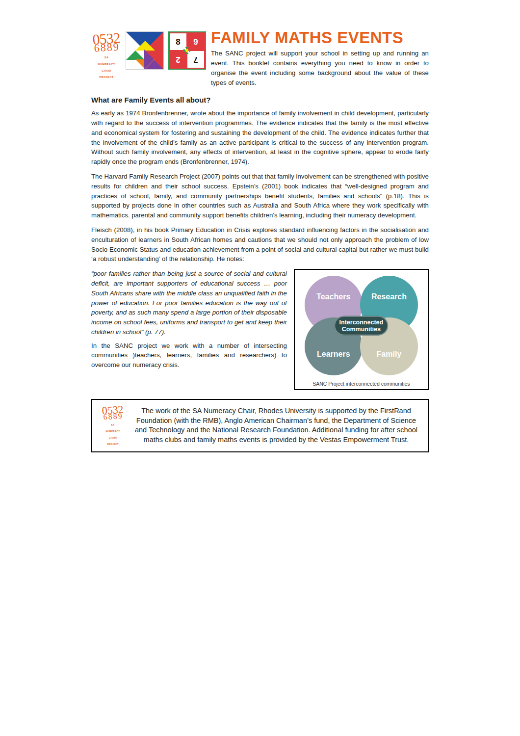05326889 SA
Numeracy
Chair
Project
8
9
2
7
Family Maths Events
The SANC project will support your school in setting up and running an event. This booklet contains everything you need to know in order to organise the event including some background about the value of these types of events.
What are Family Events all about?
As early as 1974 Bronfenbrenner, wrote about the importance of family involvement in child development, particularly with regard to the success of intervention programmes. The evidence indicates that the family is the most effective and economical system for fostering and sustaining the development of the child. The evidence indicates further that the involvement of the child’s family as an active participant is critical to the success of any intervention program. Without such family involvement, any effects of intervention, at least in the cognitive sphere, appear to erode fairly rapidly once the program ends (Bronfenbrenner, 1974).
The Harvard Family Research Project (2007) points out that that family involvement can be strengthened with positive results for children and their school success. Epstein’s (2001) book indicates that “well-designed program and practices of school, family, and community partnerships benefit students, families and schools” (p.18). This is supported by projects done in other countries such as Australia and South Africa where they work specifically with mathematics. parental and community support benefits children’s learning, including their numeracy development.
Fleisch (2008), in his book Primary Education in Crisis explores standard influencing factors in the socialisation and enculturation of learners in South African homes and cautions that we should not only approach the problem of low Socio Economic Status and education achievement from a point of social and cultural capital but rather we must build ‘a robust understanding’ of the relationship. He notes:
“poor families rather than being just a source of social and cultural deficit, are important supporters of educational success … poor South Africans share with the middle class an unqualified faith in the power of education. For poor families education is the way out of poverty, and as such many spend a large portion of their disposable income on school fees, uniforms and transport to get and keep their children in school” (p. 77).
In the SANC project we work with a number of intersecting communities )teachers, learners, families and researchers) to overcome our numeracy crisis.
Teachers
Research
Learners
Family
Interconnected
Communities
SANC Project interconnected communities
05326889 SA
Numeracy
Chair
Project
The work of the SA Numeracy Chair, Rhodes University is supported by the FirstRand Foundation (with the RMB), Anglo American Chairman’s fund, the Department of Science and Technology and the National Research Foundation. Additional funding for after school maths clubs and family maths events is provided by the Vestas Empowerment Trust.